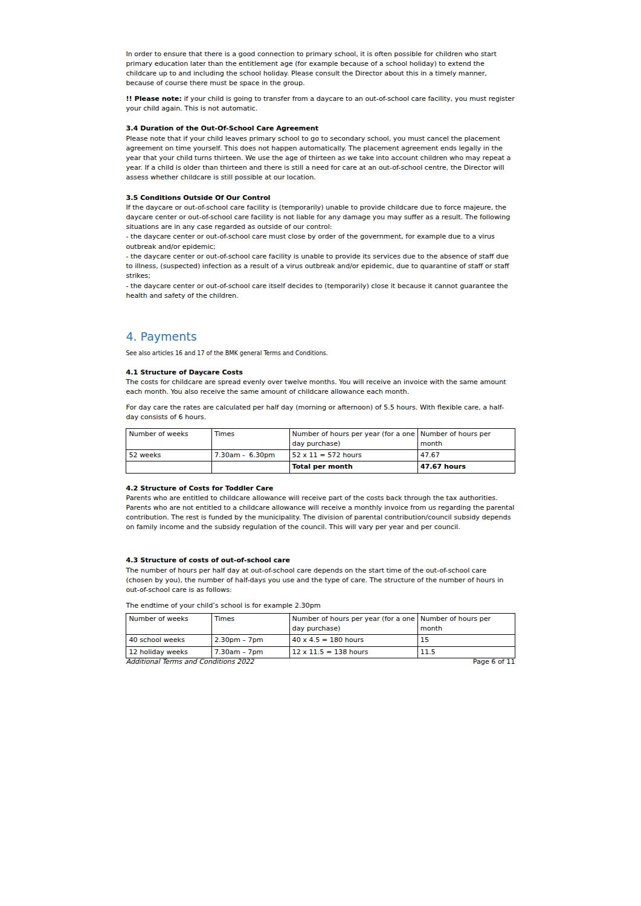In order to ensure that there is a good connection to primary school, it is often possible for children who start primary education later than the entitlement age (for example because of a school holiday) to extend the childcare up to and including the school holiday. Please consult the Director about this in a timely manner, because of course there must be space in the group.
!! Please note: if your child is going to transfer from a daycare to an out-of-school care facility, you must register your child again. This is not automatic.
3.4 Duration of the Out-Of-School Care Agreement
Please note that if your child leaves primary school to go to secondary school, you must cancel the placement agreement on time yourself. This does not happen automatically. The placement agreement ends legally in the year that your child turns thirteen. We use the age of thirteen as we take into account children who may repeat a year. If a child is older than thirteen and there is still a need for care at an out-of-school centre, the Director will assess whether childcare is still possible at our location.
3.5 Conditions Outside Of Our Control
If the daycare or out-of-school care facility is (temporarily) unable to provide childcare due to force majeure, the daycare center or out-of-school care facility is not liable for any damage you may suffer as a result. The following situations are in any case regarded as outside of our control:
- the daycare center or out-of-school care must close by order of the government, for example due to a virus outbreak and/or epidemic;
- the daycare center or out-of-school care facility is unable to provide its services due to the absence of staff due to illness, (suspected) infection as a result of a virus outbreak and/or epidemic, due to quarantine of staff or staff strikes;
- the daycare center or out-of-school care itself decides to (temporarily) close it because it cannot guarantee the health and safety of the children.
4. Payments
See also articles 16 and 17 of the BMK general Terms and Conditions.
4.1 Structure of Daycare Costs
The costs for childcare are spread evenly over twelve months. You will receive an invoice with the same amount each month. You also receive the same amount of childcare allowance each month.
For day care the rates are calculated per half day (morning or afternoon) of 5.5 hours. With flexible care, a half-day consists of 6 hours.
| Number of weeks | Times | Number of hours per year (for a one day purchase) | Number of hours per month |
| 52 weeks | 7.30am - 6.30pm | 52 x 11 = 572 hours | 47.67 |
| | | Total per month | 47.67 hours |
4.2 Structure of Costs for Toddler Care
Parents who are entitled to childcare allowance will receive part of the costs back through the tax authorities.
Parents who are not entitled to a childcare allowance will receive a monthly invoice from us regarding the parental contribution. The rest is funded by the municipality. The division of parental contribution/council subsidy depends on family income and the subsidy regulation of the council. This will vary per year and per council.
4.3 Structure of costs of out-of-school care
The number of hours per half day at out-of-school care depends on the start time of the out-of-school care (chosen by you), the number of half-days you use and the type of care. The structure of the number of hours in out-of-school care is as follows:
The endtime of your child’s school is for example 2.30pm
| Number of weeks | Times | Number of hours per year (for a one day purchase) | Number of hours per month |
| 40 school weeks | 2.30pm – 7pm | 40 x 4.5 = 180 hours | 15 |
| 12 holiday weeks | 7.30am – 7pm | 12 x 11.5 = 138 hours | 11.5 |
Additional Terms and Conditions 2022 Page 6 of 11